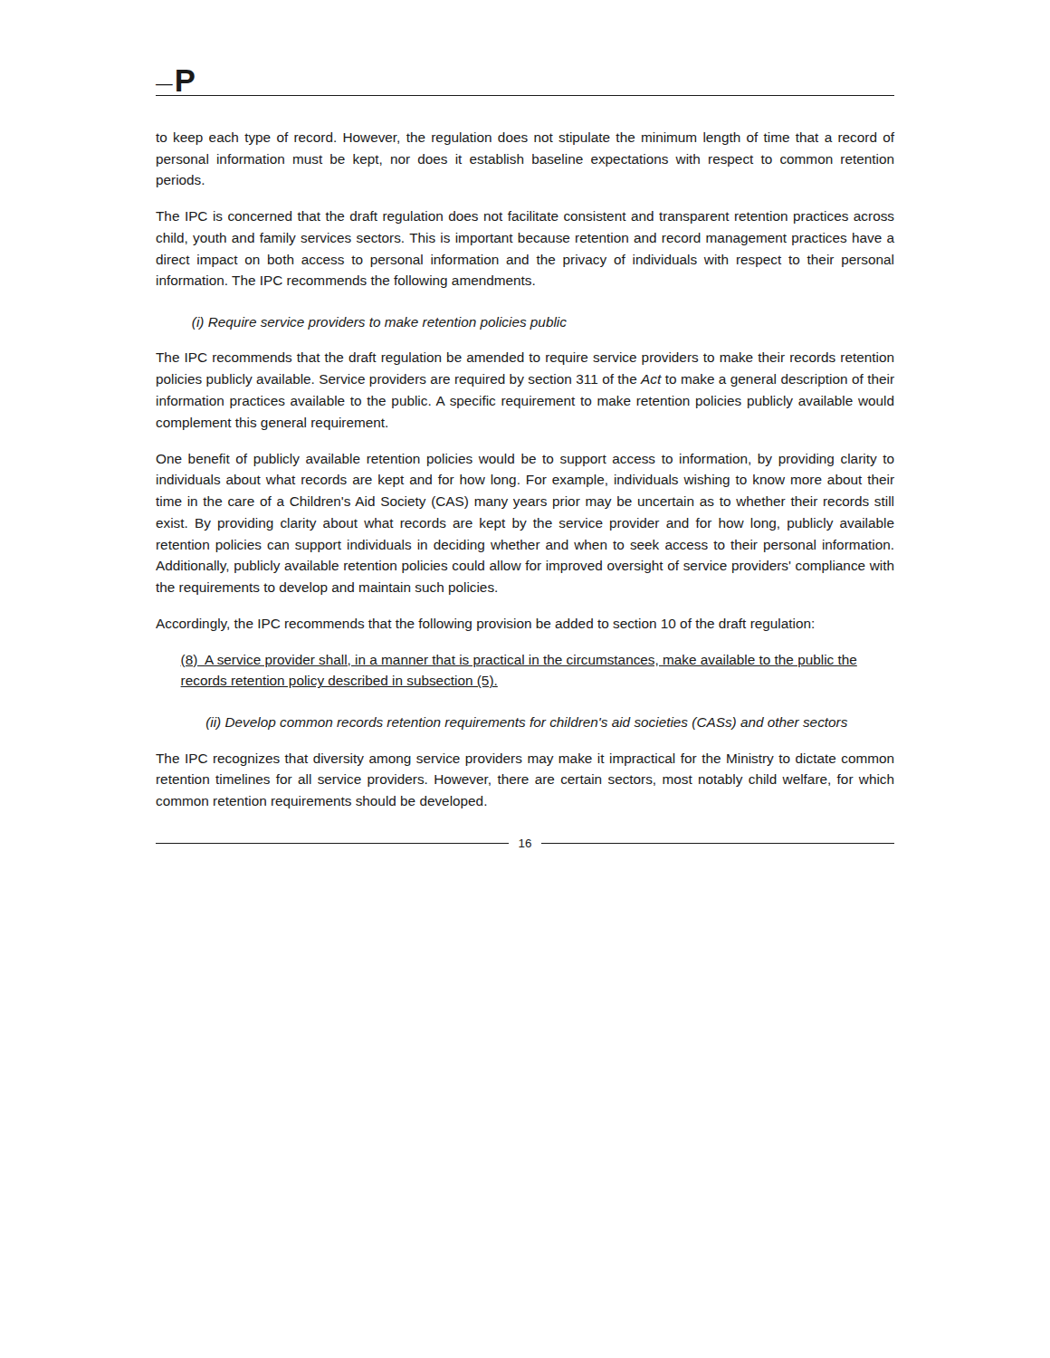P
to keep each type of record. However, the regulation does not stipulate the minimum length of time that a record of personal information must be kept, nor does it establish baseline expectations with respect to common retention periods.
The IPC is concerned that the draft regulation does not facilitate consistent and transparent retention practices across child, youth and family services sectors. This is important because retention and record management practices have a direct impact on both access to personal information and the privacy of individuals with respect to their personal information. The IPC recommends the following amendments.
(i) Require service providers to make retention policies public
The IPC recommends that the draft regulation be amended to require service providers to make their records retention policies publicly available. Service providers are required by section 311 of the Act to make a general description of their information practices available to the public. A specific requirement to make retention policies publicly available would complement this general requirement.
One benefit of publicly available retention policies would be to support access to information, by providing clarity to individuals about what records are kept and for how long. For example, individuals wishing to know more about their time in the care of a Children's Aid Society (CAS) many years prior may be uncertain as to whether their records still exist. By providing clarity about what records are kept by the service provider and for how long, publicly available retention policies can support individuals in deciding whether and when to seek access to their personal information. Additionally, publicly available retention policies could allow for improved oversight of service providers' compliance with the requirements to develop and maintain such policies.
Accordingly, the IPC recommends that the following provision be added to section 10 of the draft regulation:
(8) A service provider shall, in a manner that is practical in the circumstances, make available to the public the records retention policy described in subsection (5).
(ii) Develop common records retention requirements for children's aid societies (CASs) and other sectors
The IPC recognizes that diversity among service providers may make it impractical for the Ministry to dictate common retention timelines for all service providers. However, there are certain sectors, most notably child welfare, for which common retention requirements should be developed.
16